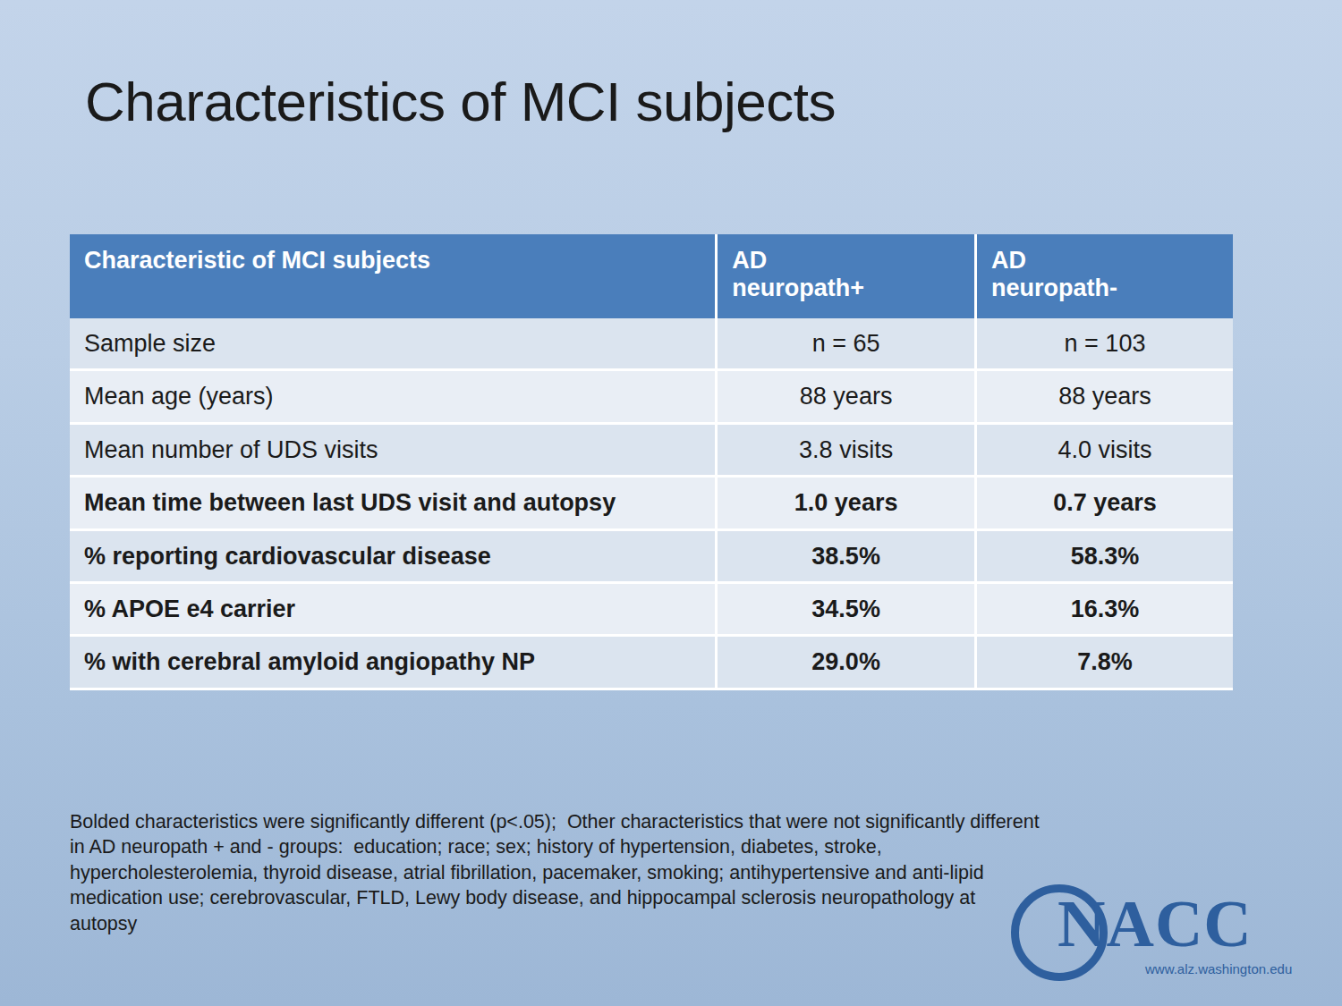Characteristics of MCI subjects
| Characteristic of MCI subjects | AD neuropath+ | AD neuropath- |
| --- | --- | --- |
| Sample size | n = 65 | n = 103 |
| Mean age (years) | 88 years | 88 years |
| Mean number of UDS visits | 3.8 visits | 4.0 visits |
| Mean time between last UDS visit and autopsy | 1.0 years | 0.7 years |
| % reporting cardiovascular disease | 38.5% | 58.3% |
| % APOE e4 carrier | 34.5% | 16.3% |
| % with cerebral amyloid angiopathy NP | 29.0% | 7.8% |
Bolded characteristics were significantly different (p<.05); Other characteristics that were not significantly different in AD neuropath + and - groups: education; race; sex; history of hypertension, diabetes, stroke, hypercholesterolemia, thyroid disease, atrial fibrillation, pacemaker, smoking; antihypertensive and anti-lipid medication use; cerebrovascular, FTLD, Lewy body disease, and hippocampal sclerosis neuropathology at autopsy
NACC
www.alz.washington.edu